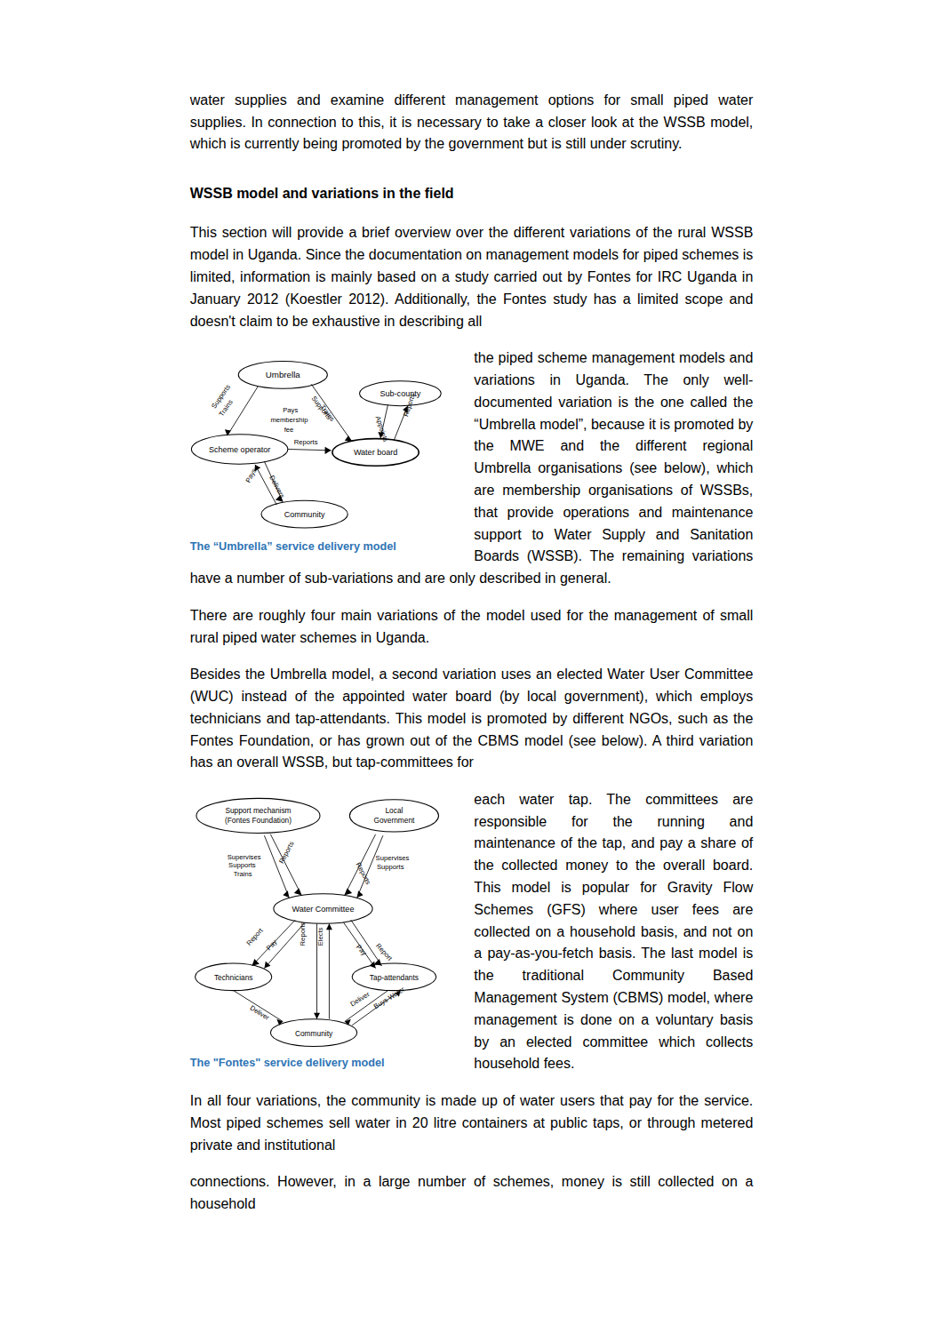water supplies and examine different management options for small piped water supplies. In connection to this, it is necessary to take a closer look at the WSSB model, which is currently being promoted by the government but is still under scrutiny.
WSSB model and variations in the field
This section will provide a brief overview over the different variations of the rural WSSB model in Uganda. Since the documentation on management models for piped schemes is limited, information is mainly based on a study carried out by Fontes for IRC Uganda in January 2012 (Koestler 2012). Additionally, the Fontes study has a limited scope and doesn't claim to be exhaustive in describing all
The “Umbrella” service delivery model
the piped scheme management models and variations in Uganda. The only well-documented variation is the one called the “Umbrella model”, because it is promoted by the MWE and the different regional Umbrella organisations (see below), which are membership organisations of WSSBs, that provide operations and maintenance support to Water Supply and Sanitation Boards (WSSB). The remaining variations have a number of sub-variations and are only described in general.
There are roughly four main variations of the model used for the management of small rural piped water schemes in Uganda.
Besides the Umbrella model, a second variation uses an elected Water User Committee (WUC) instead of the appointed water board (by local government), which employs technicians and tap-attendants. This model is promoted by different NGOs, such as the Fontes Foundation, or has grown out of the CBMS model (see below). A third variation has an overall WSSB, but tap-committees for
The "Fontes" service delivery model
each water tap. The committees are responsible for the running and maintenance of the tap, and pay a share of the collected money to the overall board. This model is popular for Gravity Flow Schemes (GFS) where user fees are collected on a household basis, and not on a pay-as-you-fetch basis. The last model is the traditional Community Based Management System (CBMS) model, where management is done on a voluntary basis by an elected committee which collects household fees.
In all four variations, the community is made up of water users that pay for the service. Most piped schemes sell water in 20 litre containers at public taps, or through metered private and institutional
connections. However, in a large number of schemes, money is still collected on a household